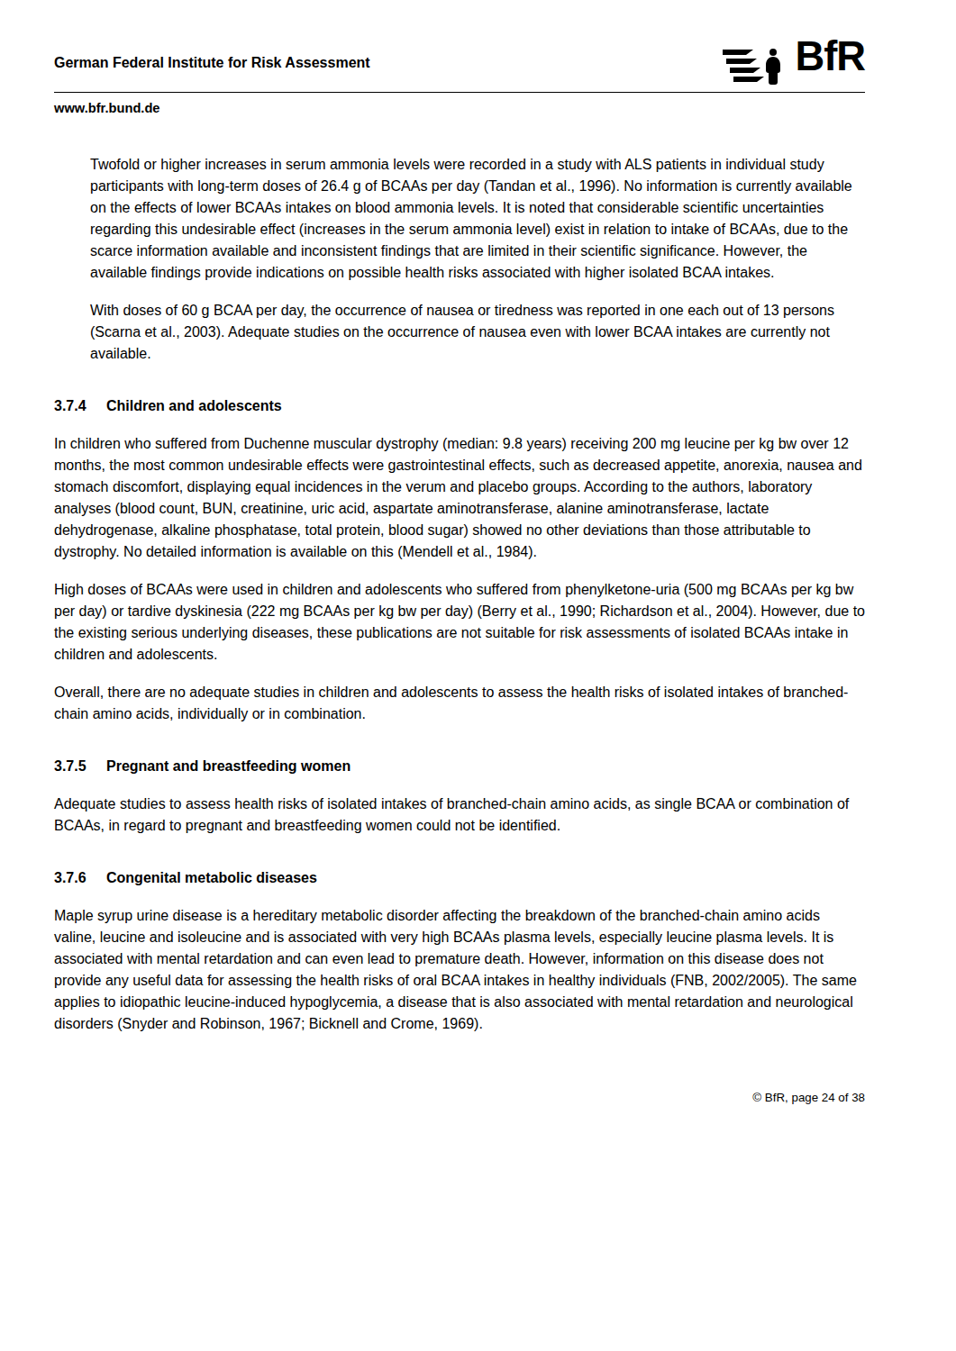German Federal Institute for Risk Assessment
BfR
www.bfr.bund.de
Twofold or higher increases in serum ammonia levels were recorded in a study with ALS patients in individual study participants with long-term doses of 26.4 g of BCAAs per day (Tandan et al., 1996). No information is currently available on the effects of lower BCAAs intakes on blood ammonia levels. It is noted that considerable scientific uncertainties regarding this undesirable effect (increases in the serum ammonia level) exist in relation to intake of BCAAs, due to the scarce information available and inconsistent findings that are limited in their scientific significance. However, the available findings provide indications on possible health risks associated with higher isolated BCAA intakes.
With doses of 60 g BCAA per day, the occurrence of nausea or tiredness was reported in one each out of 13 persons (Scarna et al., 2003). Adequate studies on the occurrence of nausea even with lower BCAA intakes are currently not available.
3.7.4 Children and adolescents
In children who suffered from Duchenne muscular dystrophy (median: 9.8 years) receiving 200 mg leucine per kg bw over 12 months, the most common undesirable effects were gastrointestinal effects, such as decreased appetite, anorexia, nausea and stomach discomfort, displaying equal incidences in the verum and placebo groups. According to the authors, laboratory analyses (blood count, BUN, creatinine, uric acid, aspartate aminotransferase, alanine aminotransferase, lactate dehydrogenase, alkaline phosphatase, total protein, blood sugar) showed no other deviations than those attributable to dystrophy. No detailed information is available on this (Mendell et al., 1984).
High doses of BCAAs were used in children and adolescents who suffered from phenylketone-uria (500 mg BCAAs per kg bw per day) or tardive dyskinesia (222 mg BCAAs per kg bw per day) (Berry et al., 1990; Richardson et al., 2004). However, due to the existing serious underlying diseases, these publications are not suitable for risk assessments of isolated BCAAs intake in children and adolescents.
Overall, there are no adequate studies in children and adolescents to assess the health risks of isolated intakes of branched-chain amino acids, individually or in combination.
3.7.5 Pregnant and breastfeeding women
Adequate studies to assess health risks of isolated intakes of branched-chain amino acids, as single BCAA or combination of BCAAs, in regard to pregnant and breastfeeding women could not be identified.
3.7.6 Congenital metabolic diseases
Maple syrup urine disease is a hereditary metabolic disorder affecting the breakdown of the branched-chain amino acids valine, leucine and isoleucine and is associated with very high BCAAs plasma levels, especially leucine plasma levels. It is associated with mental retardation and can even lead to premature death. However, information on this disease does not provide any useful data for assessing the health risks of oral BCAA intakes in healthy individuals (FNB, 2002/2005). The same applies to idiopathic leucine-induced hypoglycemia, a disease that is also associated with mental retardation and neurological disorders (Snyder and Robinson, 1967; Bicknell and Crome, 1969).
© BfR, page 24 of 38